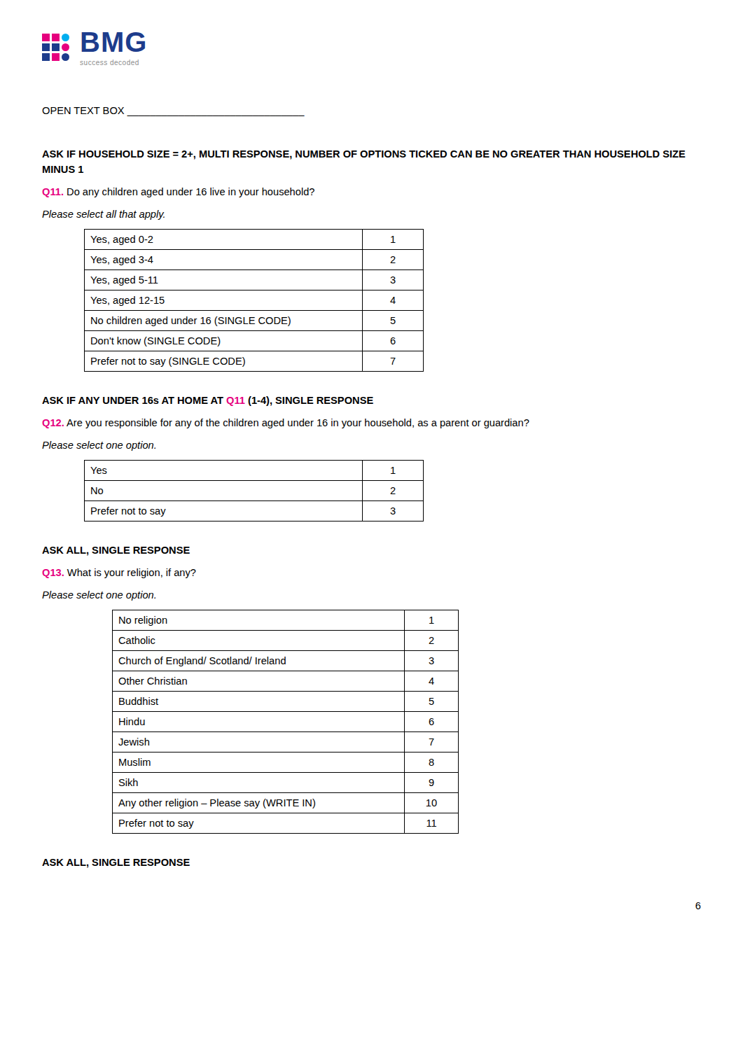BMG
success decoded
OPEN TEXT BOX _______________________________
ASK IF HOUSEHOLD SIZE = 2+, MULTI RESPONSE, NUMBER OF OPTIONS TICKED CAN BE NO GREATER THAN HOUSEHOLD SIZE MINUS 1
Q11. Do any children aged under 16 live in your household?
Please select all that apply.
| Yes, aged 0-2 | 1 |
| Yes, aged 3-4 | 2 |
| Yes, aged 5-11 | 3 |
| Yes, aged 12-15 | 4 |
| No children aged under 16 (SINGLE CODE) | 5 |
| Don't know (SINGLE CODE) | 6 |
| Prefer not to say (SINGLE CODE) | 7 |
ASK IF ANY UNDER 16s AT HOME AT Q11 (1-4), SINGLE RESPONSE
Q12. Are you responsible for any of the children aged under 16 in your household, as a parent or guardian?
Please select one option.
| Yes | 1 |
| No | 2 |
| Prefer not to say | 3 |
ASK ALL, SINGLE RESPONSE
Q13. What is your religion, if any?
Please select one option.
| No religion | 1 |
| Catholic | 2 |
| Church of England/ Scotland/ Ireland | 3 |
| Other Christian | 4 |
| Buddhist | 5 |
| Hindu | 6 |
| Jewish | 7 |
| Muslim | 8 |
| Sikh | 9 |
| Any other religion – Please say (WRITE IN) | 10 |
| Prefer not to say | 11 |
ASK ALL, SINGLE RESPONSE
6